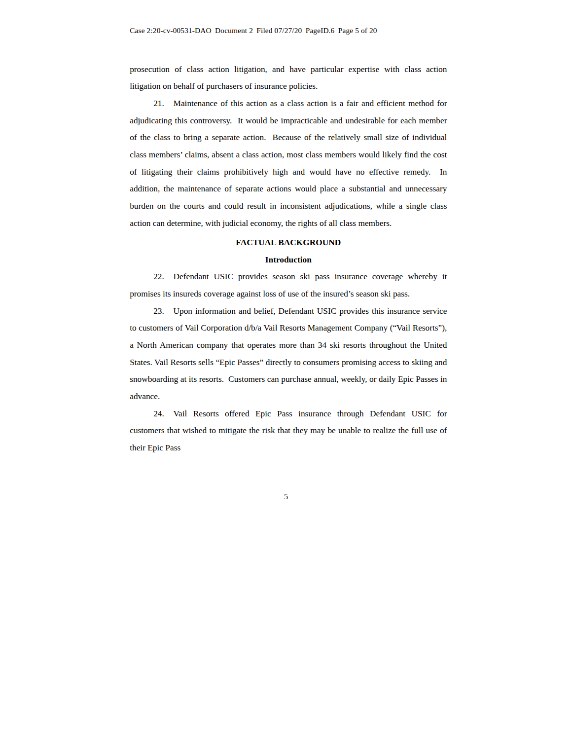Case 2:20-cv-00531-DAO Document 2 Filed 07/27/20 PageID.6 Page 5 of 20
prosecution of class action litigation, and have particular expertise with class action litigation on behalf of purchasers of insurance policies.
21. Maintenance of this action as a class action is a fair and efficient method for adjudicating this controversy. It would be impracticable and undesirable for each member of the class to bring a separate action. Because of the relatively small size of individual class members’ claims, absent a class action, most class members would likely find the cost of litigating their claims prohibitively high and would have no effective remedy. In addition, the maintenance of separate actions would place a substantial and unnecessary burden on the courts and could result in inconsistent adjudications, while a single class action can determine, with judicial economy, the rights of all class members.
FACTUAL BACKGROUND
Introduction
22. Defendant USIC provides season ski pass insurance coverage whereby it promises its insureds coverage against loss of use of the insured’s season ski pass.
23. Upon information and belief, Defendant USIC provides this insurance service to customers of Vail Corporation d/b/a Vail Resorts Management Company (“Vail Resorts”), a North American company that operates more than 34 ski resorts throughout the United States. Vail Resorts sells “Epic Passes” directly to consumers promising access to skiing and snowboarding at its resorts. Customers can purchase annual, weekly, or daily Epic Passes in advance.
24. Vail Resorts offered Epic Pass insurance through Defendant USIC for customers that wished to mitigate the risk that they may be unable to realize the full use of their Epic Pass
5